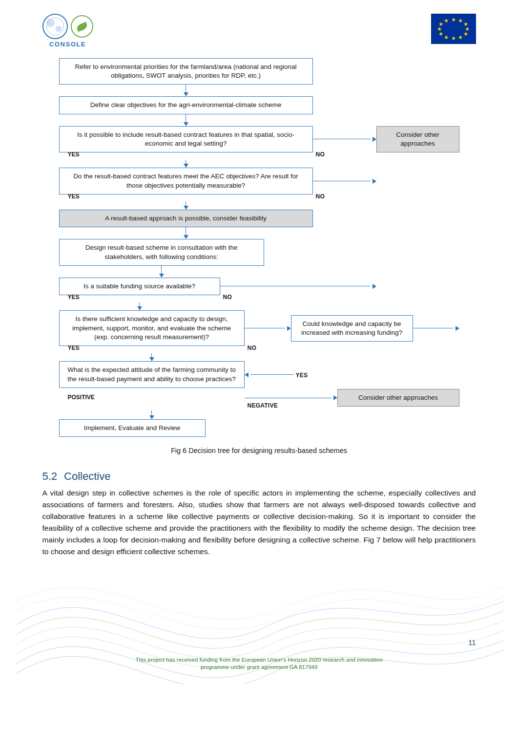CONSOLE
★ ★ ★ ★ ★ ★ ★ ★ ★ ★ ★ ★
Refer to environmental priorities for the farmland/area (national and regional obligations, SWOT analysis, priorities for RDP, etc.)
Define clear objectives for the agri-environmental-climate scheme
Is it possible to include result-based contract features in that spatial, socio-economic and legal setting?
Consider other approaches
YES
NO
Do the result-based contract features meet the AEC objectives? Are result for those objectives potentially measurable?
YES
NO
A result-based approach is possible, consider feasibility
Design result-based scheme in consultation with the stakeholders, with following conditions:
Is a suitable funding source available?
YES
NO
Is there sufficient knowledge and capacity to design, implement, support, monitor, and evaluate the scheme (exp. concerning result measurement)?
Could knowledge and capacity be increased with increasing funding?
YES
NO
What is the expected attitude of the farming community to the result-based payment and ability to choose practices?
YES
POSITIVE
Consider other approaches
NEGATIVE
Implement, Evaluate and Review
Fig 6 Decision tree for designing results-based schemes
5.2 Collective
A vital design step in collective schemes is the role of specific actors in implementing the scheme, especially collectives and associations of farmers and foresters. Also, studies show that farmers are not always well-disposed towards collective and collaborative features in a scheme like collective payments or collective decision-making. So it is important to consider the feasibility of a collective scheme and provide the practitioners with the flexibility to modify the scheme design. The decision tree mainly includes a loop for decision-making and flexibility before designing a collective scheme. Fig 7 below will help practitioners to choose and design efficient collective schemes.
11
This project has received funding from the European Union’s Horizon 2020 research and innovation
programme under grant agreement GA 817949